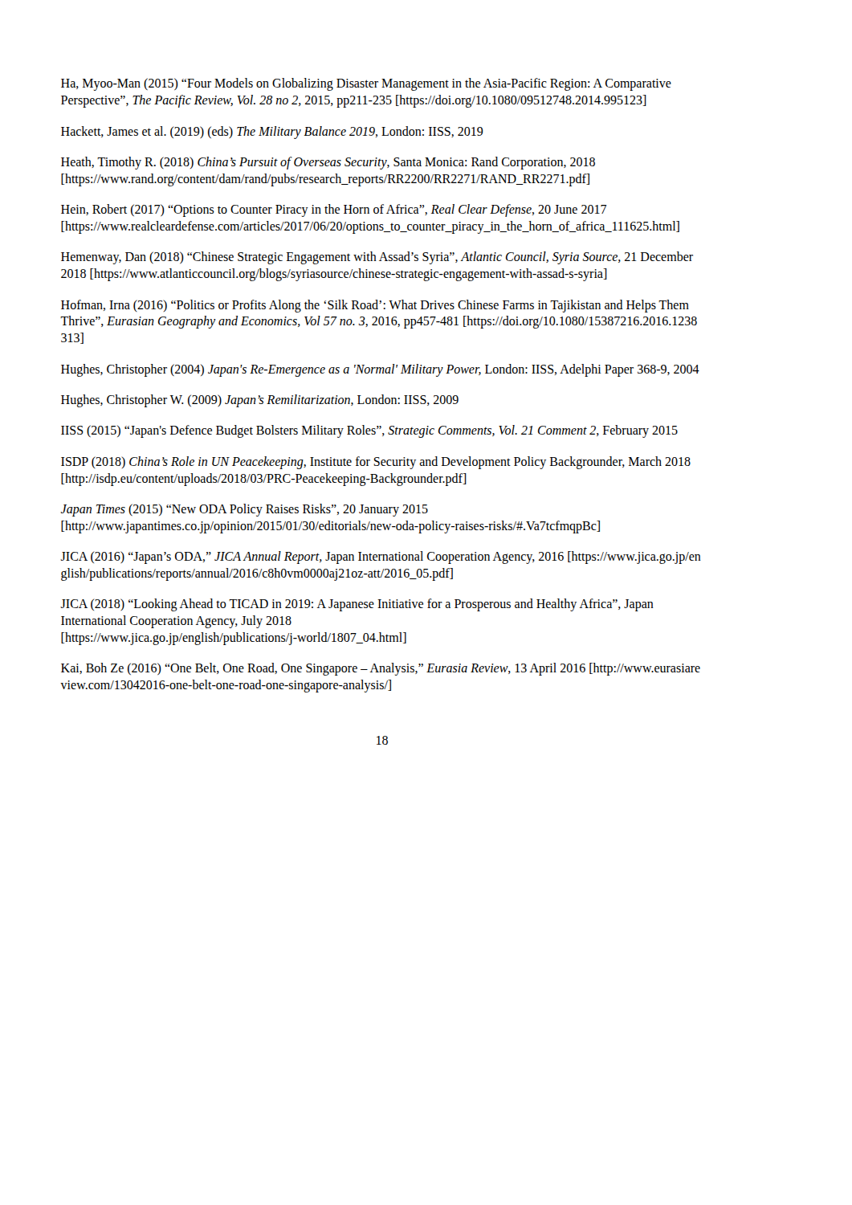Ha, Myoo-Man (2015) “Four Models on Globalizing Disaster Management in the Asia-Pacific Region: A Comparative Perspective”, The Pacific Review, Vol. 28 no 2, 2015, pp211-235 [https://doi.org/10.1080/09512748.2014.995123]
Hackett, James et al. (2019) (eds) The Military Balance 2019, London: IISS, 2019
Heath, Timothy R. (2018) China’s Pursuit of Overseas Security, Santa Monica: Rand Corporation, 2018
[https://www.rand.org/content/dam/rand/pubs/research_reports/RR2200/RR2271/RAND_RR2271.pdf]
Hein, Robert (2017) “Options to Counter Piracy in the Horn of Africa”, Real Clear Defense, 20 June 2017
[https://www.realcleardefense.com/articles/2017/06/20/options_to_counter_piracy_in_the_horn_of_africa_111625.html]
Hemenway, Dan (2018) “Chinese Strategic Engagement with Assad’s Syria”, Atlantic Council, Syria Source, 21 December 2018 [https://www.atlanticcouncil.org/blogs/syriasource/chinese-strategic-engagement-with-assad-s-syria]
Hofman, Irna (2016) “Politics or Profits Along the ‘Silk Road’: What Drives Chinese Farms in Tajikistan and Helps Them Thrive”, Eurasian Geography and Economics, Vol 57 no. 3, 2016, pp457-481 [https://doi.org/10.1080/15387216.2016.1238313]
Hughes, Christopher (2004) Japan's Re-Emergence as a 'Normal' Military Power, London: IISS, Adelphi Paper 368-9, 2004
Hughes, Christopher W. (2009) Japan’s Remilitarization, London: IISS, 2009
IISS (2015) “Japan's Defence Budget Bolsters Military Roles”, Strategic Comments, Vol. 21 Comment 2, February 2015
ISDP (2018) China’s Role in UN Peacekeeping, Institute for Security and Development Policy Backgrounder, March 2018 [http://isdp.eu/content/uploads/2018/03/PRC-Peacekeeping-Backgrounder.pdf]
Japan Times (2015) “New ODA Policy Raises Risks”, 20 January 2015
[http://www.japantimes.co.jp/opinion/2015/01/30/editorials/new-oda-policy-raises-risks/#.Va7tcfmqpBc]
JICA (2016) “Japan’s ODA,” JICA Annual Report, Japan International Cooperation Agency, 2016 [https://www.jica.go.jp/english/publications/reports/annual/2016/c8h0vm0000aj21oz-att/2016_05.pdf]
JICA (2018) “Looking Ahead to TICAD in 2019: A Japanese Initiative for a Prosperous and Healthy Africa”, Japan International Cooperation Agency, July 2018
[https://www.jica.go.jp/english/publications/j-world/1807_04.html]
Kai, Boh Ze (2016) “One Belt, One Road, One Singapore – Analysis,” Eurasia Review, 13 April 2016 [http://www.eurasiareview.com/13042016-one-belt-one-road-one-singapore-analysis/]
18